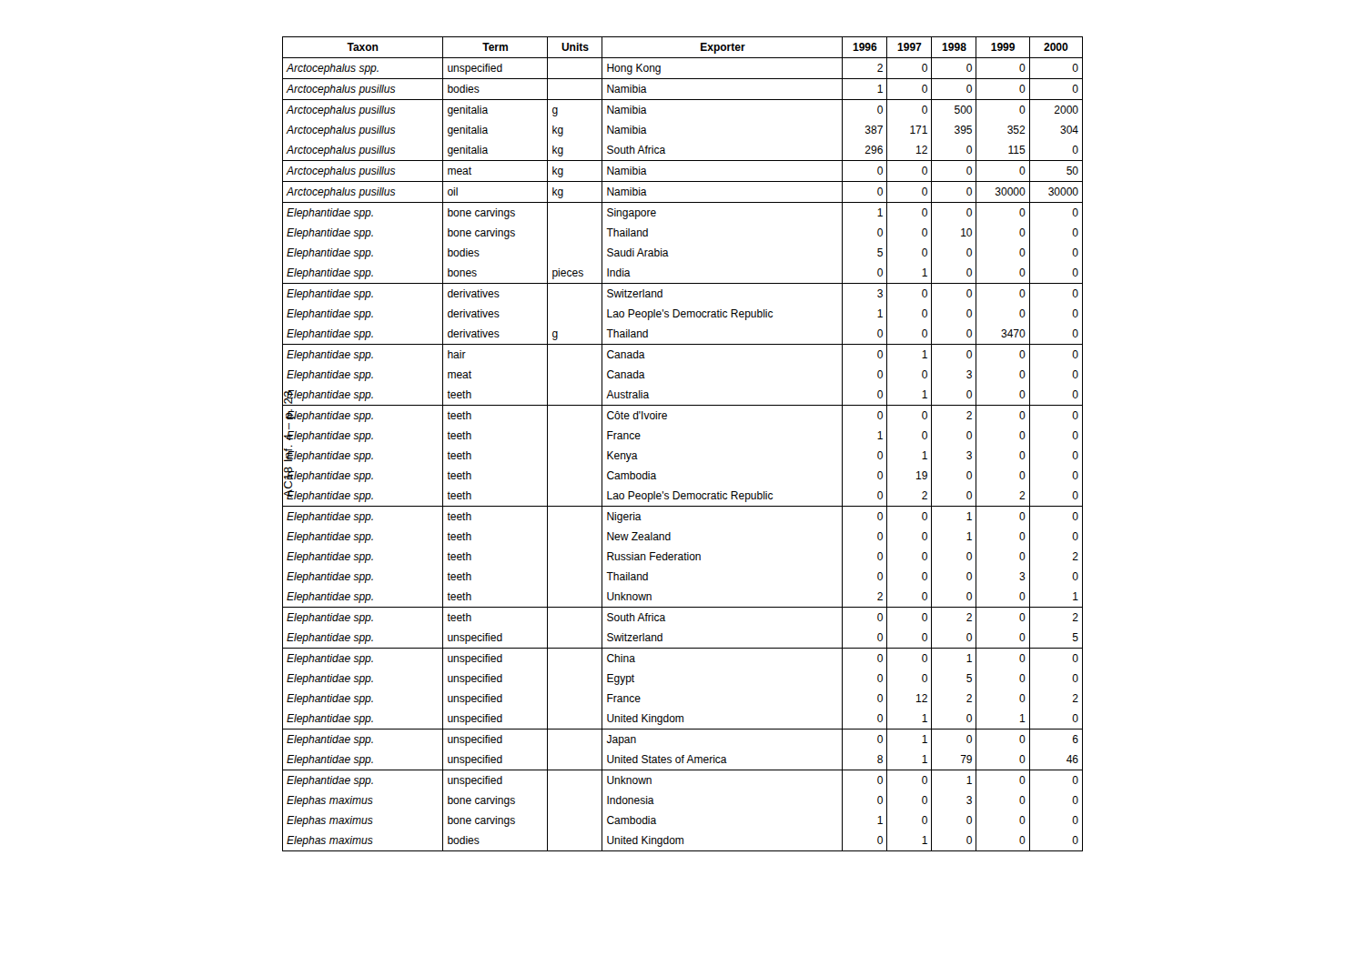AC18 Inf. 4 – p. 23
| Taxon | Term | Units | Exporter | 1996 | 1997 | 1998 | 1999 | 2000 |
| --- | --- | --- | --- | --- | --- | --- | --- | --- |
| Arctocephalus spp. | unspecified | | Hong Kong | 2 | 0 | 0 | 0 | 0 |
| Arctocephalus pusillus | bodies | | Namibia | 1 | 0 | 0 | 0 | 0 |
| Arctocephalus pusillus | genitalia | g | Namibia | 0 | 0 | 500 | 0 | 2000 |
| Arctocephalus pusillus | genitalia | kg | Namibia | 387 | 171 | 395 | 352 | 304 |
| Arctocephalus pusillus | genitalia | kg | South Africa | 296 | 12 | 0 | 115 | 0 |
| Arctocephalus pusillus | meat | kg | Namibia | 0 | 0 | 0 | 0 | 50 |
| Arctocephalus pusillus | oil | kg | Namibia | 0 | 0 | 0 | 30000 | 30000 |
| Elephantidae spp. | bone carvings | | Singapore | 1 | 0 | 0 | 0 | 0 |
| Elephantidae spp. | bone carvings | | Thailand | 0 | 0 | 10 | 0 | 0 |
| Elephantidae spp. | bodies | | Saudi Arabia | 5 | 0 | 0 | 0 | 0 |
| Elephantidae spp. | bones | pieces | India | 0 | 1 | 0 | 0 | 0 |
| Elephantidae spp. | derivatives | | Switzerland | 3 | 0 | 0 | 0 | 0 |
| Elephantidae spp. | derivatives | | Lao People's Democratic Republic | 1 | 0 | 0 | 0 | 0 |
| Elephantidae spp. | derivatives | g | Thailand | 0 | 0 | 0 | 3470 | 0 |
| Elephantidae spp. | hair | | Canada | 0 | 1 | 0 | 0 | 0 |
| Elephantidae spp. | meat | | Canada | 0 | 0 | 3 | 0 | 0 |
| Elephantidae spp. | teeth | | Australia | 0 | 1 | 0 | 0 | 0 |
| Elephantidae spp. | teeth | | Côte d'Ivoire | 0 | 0 | 2 | 0 | 0 |
| Elephantidae spp. | teeth | | France | 1 | 0 | 0 | 0 | 0 |
| Elephantidae spp. | teeth | | Kenya | 0 | 1 | 3 | 0 | 0 |
| Elephantidae spp. | teeth | | Cambodia | 0 | 19 | 0 | 0 | 0 |
| Elephantidae spp. | teeth | | Lao People's Democratic Republic | 0 | 2 | 0 | 2 | 0 |
| Elephantidae spp. | teeth | | Nigeria | 0 | 0 | 1 | 0 | 0 |
| Elephantidae spp. | teeth | | New Zealand | 0 | 0 | 1 | 0 | 0 |
| Elephantidae spp. | teeth | | Russian Federation | 0 | 0 | 0 | 0 | 2 |
| Elephantidae spp. | teeth | | Thailand | 0 | 0 | 0 | 3 | 0 |
| Elephantidae spp. | teeth | | Unknown | 2 | 0 | 0 | 0 | 1 |
| Elephantidae spp. | teeth | | South Africa | 0 | 0 | 2 | 0 | 2 |
| Elephantidae spp. | unspecified | | Switzerland | 0 | 0 | 0 | 0 | 5 |
| Elephantidae spp. | unspecified | | China | 0 | 0 | 1 | 0 | 0 |
| Elephantidae spp. | unspecified | | Egypt | 0 | 0 | 5 | 0 | 0 |
| Elephantidae spp. | unspecified | | France | 0 | 12 | 2 | 0 | 2 |
| Elephantidae spp. | unspecified | | United Kingdom | 0 | 1 | 0 | 1 | 0 |
| Elephantidae spp. | unspecified | | Japan | 0 | 1 | 0 | 0 | 6 |
| Elephantidae spp. | unspecified | | United States of America | 8 | 1 | 79 | 0 | 46 |
| Elephantidae spp. | unspecified | | Unknown | 0 | 0 | 1 | 0 | 0 |
| Elephas maximus | bone carvings | | Indonesia | 0 | 0 | 3 | 0 | 0 |
| Elephas maximus | bone carvings | | Cambodia | 1 | 0 | 0 | 0 | 0 |
| Elephas maximus | bodies | | United Kingdom | 0 | 1 | 0 | 0 | 0 |